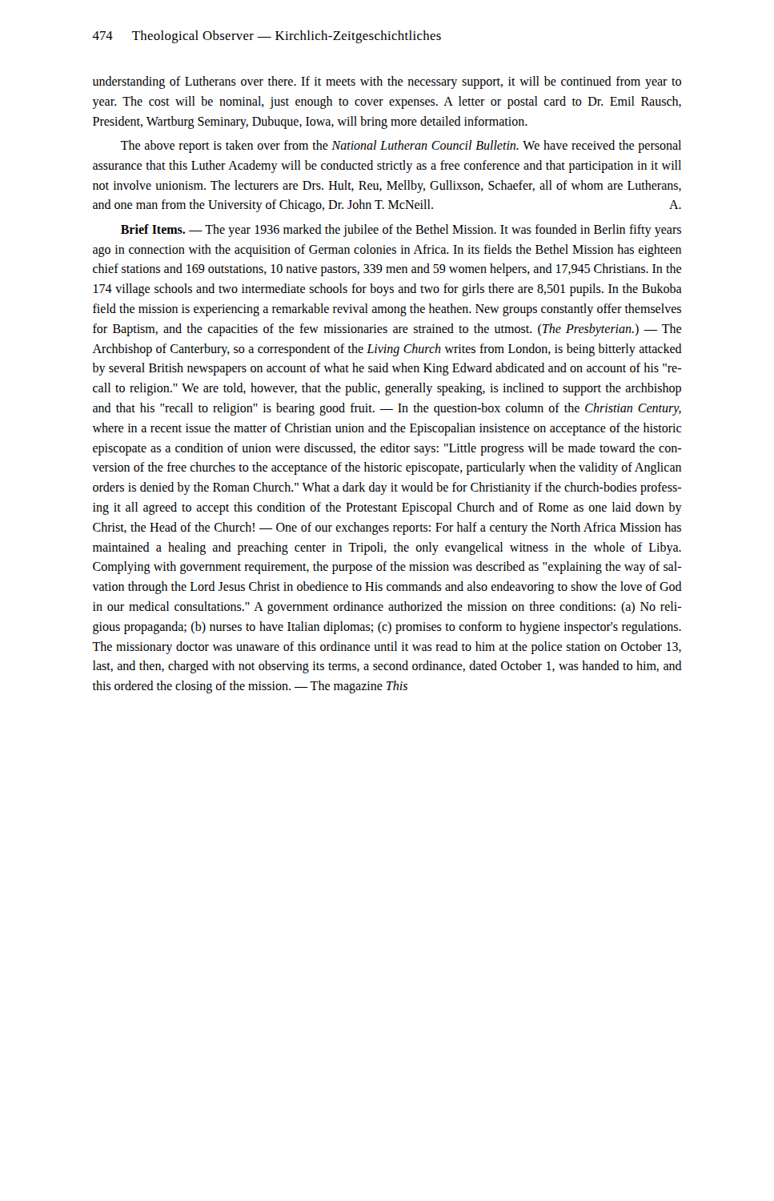474 Theological Observer — Kirchlich-Zeitgeschichtliches
understanding of Lutherans over there. If it meets with the necessary support, it will be continued from year to year. The cost will be nominal, just enough to cover expenses. A letter or postal card to Dr. Emil Rausch, President, Wartburg Seminary, Dubuque, Iowa, will bring more detailed information.
The above report is taken over from the National Lutheran Council Bulletin. We have received the personal assurance that this Luther Academy will be conducted strictly as a free conference and that participation in it will not involve unionism. The lecturers are Drs. Hult, Reu, Mellby, Gullixson, Schaefer, all of whom are Lutherans, and one man from the University of Chicago, Dr. John T. McNeill.A.
Brief Items. — The year 1936 marked the jubilee of the Bethel Mission. It was founded in Berlin fifty years ago in connection with the acquisition of German colonies in Africa. In its fields the Bethel Mission has eighteen chief stations and 169 outstations, 10 native pastors, 339 men and 59 women helpers, and 17,945 Christians. In the 174 village schools and two intermediate schools for boys and two for girls there are 8,501 pupils. In the Bukoba field the mission is experiencing a remarkable revival among the heathen. New groups constantly offer themselves for Baptism, and the capacities of the few missionaries are strained to the utmost. (The Presbyterian.) — The Archbishop of Canterbury, so a correspondent of the Living Church writes from London, is being bitterly attacked by several British newspapers on account of what he said when King Edward abdicated and on account of his "recall to religion." We are told, however, that the public, generally speaking, is inclined to support the archbishop and that his "recall to religion" is bearing good fruit. — In the question-box column of the Christian Century, where in a recent issue the matter of Christian union and the Episcopalian insistence on acceptance of the historic episcopate as a condition of union were discussed, the editor says: "Little progress will be made toward the conversion of the free churches to the acceptance of the historic episcopate, particularly when the validity of Anglican orders is denied by the Roman Church." What a dark day it would be for Christianity if the church-bodies professing it all agreed to accept this condition of the Protestant Episcopal Church and of Rome as one laid down by Christ, the Head of the Church! — One of our exchanges reports: For half a century the North Africa Mission has maintained a healing and preaching center in Tripoli, the only evangelical witness in the whole of Libya. Complying with government requirement, the purpose of the mission was described as "explaining the way of salvation through the Lord Jesus Christ in obedience to His commands and also endeavoring to show the love of God in our medical consultations." A government ordinance authorized the mission on three conditions: (a) No religious propaganda; (b) nurses to have Italian diplomas; (c) promises to conform to hygiene inspector's regulations. The missionary doctor was unaware of this ordinance until it was read to him at the police station on October 13, last, and then, charged with not observing its terms, a second ordinance, dated October 1, was handed to him, and this ordered the closing of the mission. — The magazine This